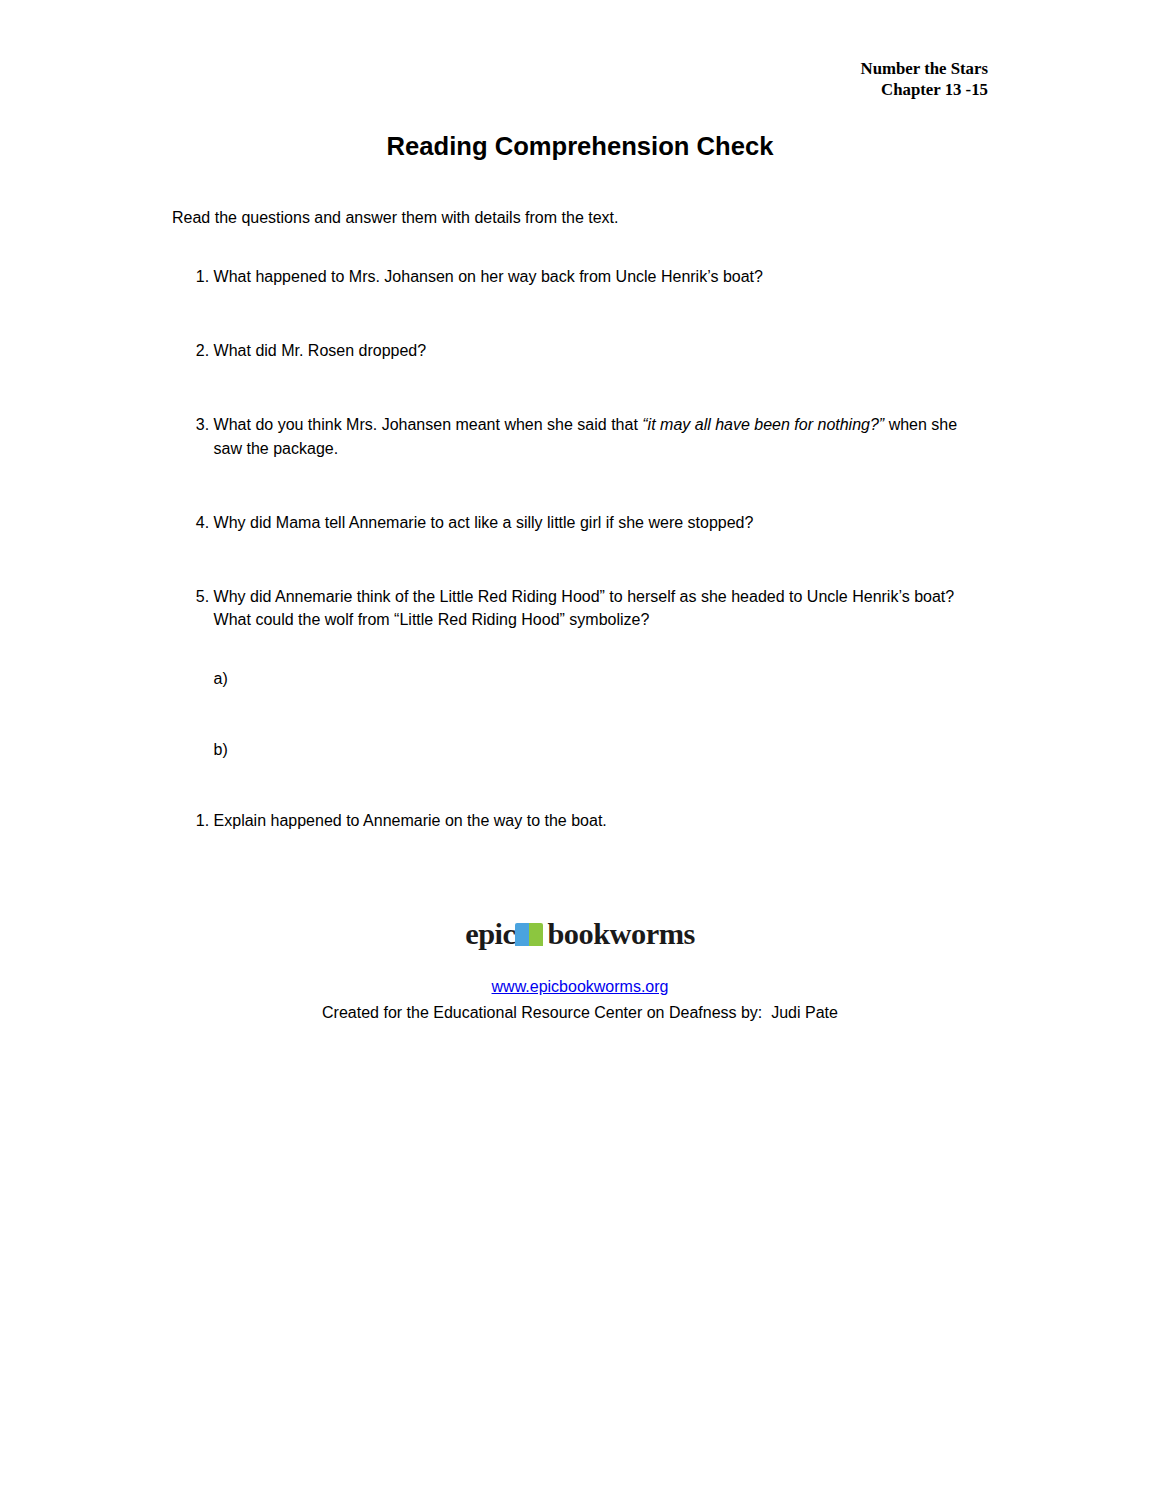Number the Stars
Chapter 13 -15
Reading Comprehension Check
Read the questions and answer them with details from the text.
What happened to Mrs. Johansen on her way back from Uncle Henrik’s boat?
What did Mr. Rosen dropped?
What do you think Mrs. Johansen meant when she said that “it may all have been for nothing?” when she saw the package.
Why did Mama tell Annemarie to act like a silly little girl if she were stopped?
Why did Annemarie think of the Little Red Riding Hood” to herself as she headed to Uncle Henrik’s boat? What could the wolf from “Little Red Riding Hood” symbolize?
a)
b)
Explain happened to Annemarie on the way to the boat.
epic book worms
www.epicbookworms.org
Created for the Educational Resource Center on Deafness by: Judi Pate